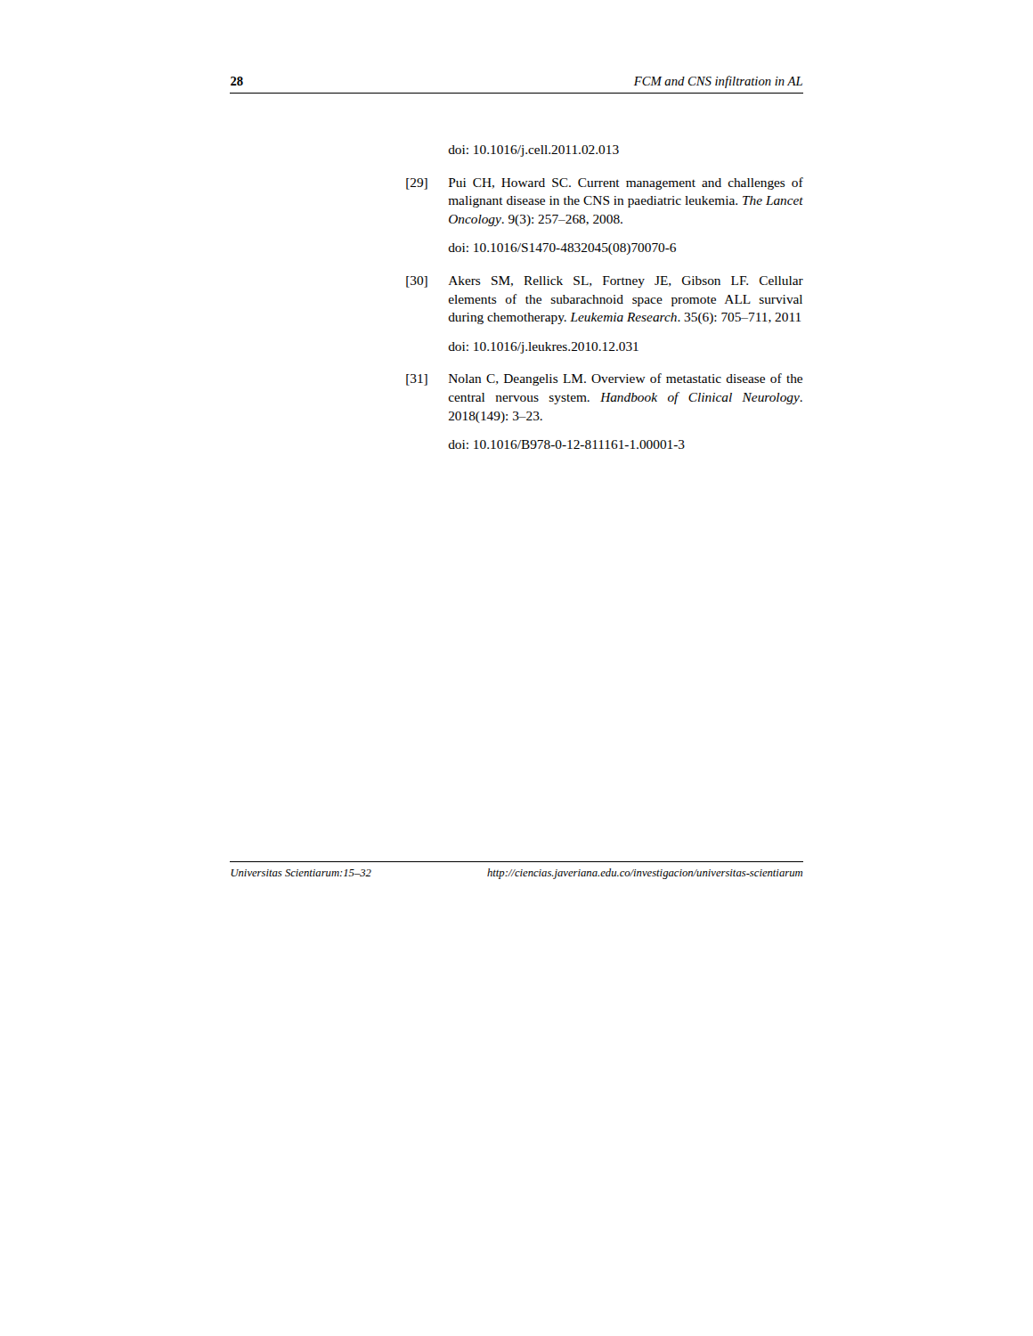28 FCM and CNS infiltration in AL
doi: 10.1016/j.cell.2011.02.013
[29] Pui CH, Howard SC. Current management and challenges of malignant disease in the CNS in paediatric leukemia. The Lancet Oncology. 9(3): 257–268, 2008. doi: 10.1016/S1470-4832045(08)70070-6
[30] Akers SM, Rellick SL, Fortney JE, Gibson LF. Cellular elements of the subarachnoid space promote ALL survival during chemotherapy. Leukemia Research. 35(6): 705–711, 2011 doi: 10.1016/j.leukres.2010.12.031
[31] Nolan C, Deangelis LM. Overview of metastatic disease of the central nervous system. Handbook of Clinical Neurology. 2018(149): 3–23. doi: 10.1016/B978-0-12-811161-1.00001-3
Universitas Scientiarum:15–32 http://ciencias.javeriana.edu.co/investigacion/universitas-scientiarum